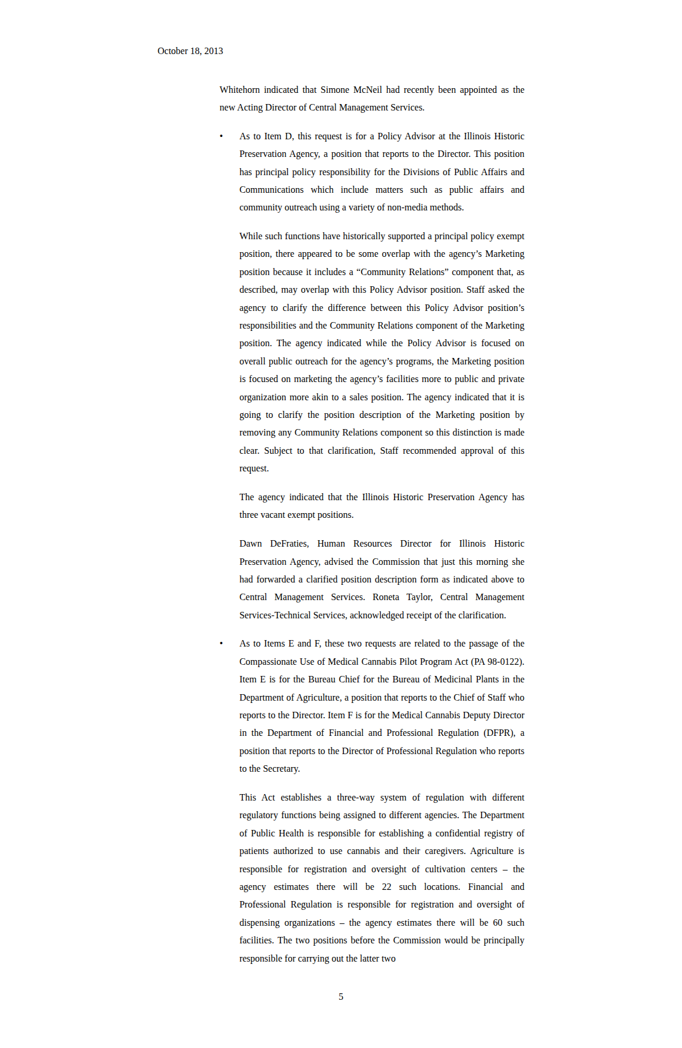October 18, 2013
Whitehorn indicated that Simone McNeil had recently been appointed as the new Acting Director of Central Management Services.
As to Item D, this request is for a Policy Advisor at the Illinois Historic Preservation Agency, a position that reports to the Director. This position has principal policy responsibility for the Divisions of Public Affairs and Communications which include matters such as public affairs and community outreach using a variety of non-media methods.
While such functions have historically supported a principal policy exempt position, there appeared to be some overlap with the agency’s Marketing position because it includes a “Community Relations” component that, as described, may overlap with this Policy Advisor position. Staff asked the agency to clarify the difference between this Policy Advisor position’s responsibilities and the Community Relations component of the Marketing position. The agency indicated while the Policy Advisor is focused on overall public outreach for the agency’s programs, the Marketing position is focused on marketing the agency’s facilities more to public and private organization more akin to a sales position. The agency indicated that it is going to clarify the position description of the Marketing position by removing any Community Relations component so this distinction is made clear. Subject to that clarification, Staff recommended approval of this request.
The agency indicated that the Illinois Historic Preservation Agency has three vacant exempt positions.
Dawn DeFraties, Human Resources Director for Illinois Historic Preservation Agency, advised the Commission that just this morning she had forwarded a clarified position description form as indicated above to Central Management Services. Roneta Taylor, Central Management Services-Technical Services, acknowledged receipt of the clarification.
As to Items E and F, these two requests are related to the passage of the Compassionate Use of Medical Cannabis Pilot Program Act (PA 98-0122). Item E is for the Bureau Chief for the Bureau of Medicinal Plants in the Department of Agriculture, a position that reports to the Chief of Staff who reports to the Director. Item F is for the Medical Cannabis Deputy Director in the Department of Financial and Professional Regulation (DFPR), a position that reports to the Director of Professional Regulation who reports to the Secretary.
This Act establishes a three-way system of regulation with different regulatory functions being assigned to different agencies. The Department of Public Health is responsible for establishing a confidential registry of patients authorized to use cannabis and their caregivers. Agriculture is responsible for registration and oversight of cultivation centers – the agency estimates there will be 22 such locations. Financial and Professional Regulation is responsible for registration and oversight of dispensing organizations – the agency estimates there will be 60 such facilities. The two positions before the Commission would be principally responsible for carrying out the latter two
5